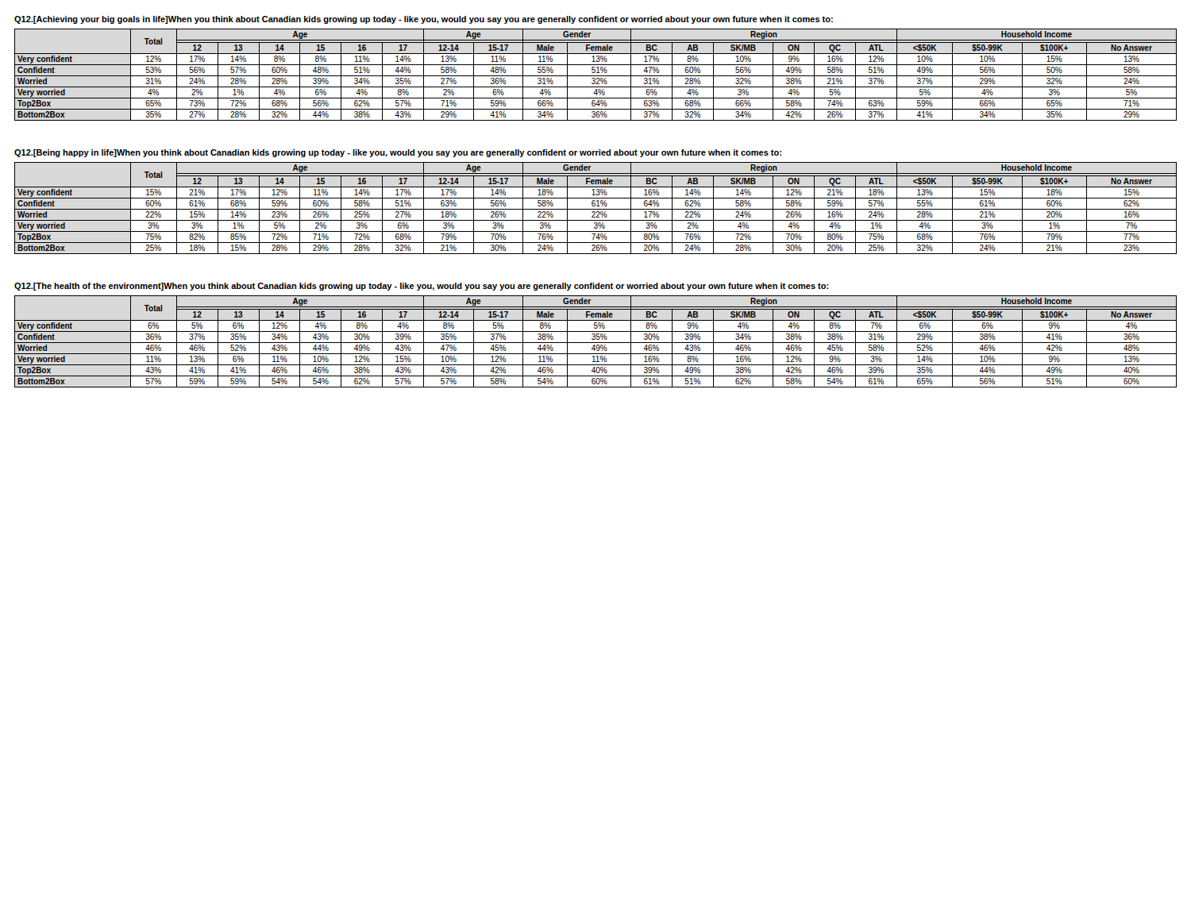Q12.[Achieving your big goals in life]When you think about Canadian kids growing up today - like you, would you say you are generally confident or worried about your own future when it comes to:
| | Total | Age | Age | Gender | Region | Household Income |
| --- | --- | --- | --- | --- | --- | --- |
| 12 | 13 | 14 | 15 | 16 | 17 | 12-14 | 15-17 | Male | Female | BC | AB | SK/MB | ON | QC | ATL | <$50K | $50-99K | $100K+ | No Answer |
| Very confident | 12% | 17% | 14% | 8% | 8% | 11% | 14% | 13% | 11% | 11% | 13% | 17% | 8% | 10% | 9% | 16% | 12% | 10% | 10% | 15% | 13% |
| Confident | 53% | 56% | 57% | 60% | 48% | 51% | 44% | 58% | 48% | 55% | 51% | 47% | 60% | 56% | 49% | 58% | 51% | 49% | 56% | 50% | 58% |
| Worried | 31% | 24% | 28% | 28% | 39% | 34% | 35% | 27% | 36% | 31% | 32% | 31% | 28% | 32% | 38% | 21% | 37% | 37% | 29% | 32% | 24% |
| Very worried | 4% | 2% | 1% | 4% | 6% | 4% | 8% | 2% | 6% | 4% | 4% | 6% | 4% | 3% | 4% | 5% | | 5% | 4% | 3% | 5% |
| Top2Box | 65% | 73% | 72% | 68% | 56% | 62% | 57% | 71% | 59% | 66% | 64% | 63% | 68% | 66% | 58% | 74% | 63% | 59% | 66% | 65% | 71% |
| Bottom2Box | 35% | 27% | 28% | 32% | 44% | 38% | 43% | 29% | 41% | 34% | 36% | 37% | 32% | 34% | 42% | 26% | 37% | 41% | 34% | 35% | 29% |
Q12.[Being happy in life]When you think about Canadian kids growing up today - like you, would you say you are generally confident or worried about your own future when it comes to:
| | Total | Age | Age | Gender | Region | Household Income |
| --- | --- | --- | --- | --- | --- | --- |
| 12 | 13 | 14 | 15 | 16 | 17 | 12-14 | 15-17 | Male | Female | BC | AB | SK/MB | ON | QC | ATL | <$50K | $50-99K | $100K+ | No Answer |
| Very confident | 15% | 21% | 17% | 12% | 11% | 14% | 17% | 17% | 14% | 18% | 13% | 16% | 14% | 14% | 12% | 21% | 18% | 13% | 15% | 18% | 15% |
| Confident | 60% | 61% | 68% | 59% | 60% | 58% | 51% | 63% | 56% | 58% | 61% | 64% | 62% | 58% | 58% | 59% | 57% | 55% | 61% | 60% | 62% |
| Worried | 22% | 15% | 14% | 23% | 26% | 25% | 27% | 18% | 26% | 22% | 22% | 17% | 22% | 24% | 26% | 16% | 24% | 28% | 21% | 20% | 16% |
| Very worried | 3% | 3% | 1% | 5% | 2% | 3% | 6% | 3% | 3% | 3% | 3% | 3% | 2% | 4% | 4% | 4% | 1% | 4% | 3% | 1% | 7% |
| Top2Box | 75% | 82% | 85% | 72% | 71% | 72% | 68% | 79% | 70% | 76% | 74% | 80% | 76% | 72% | 70% | 80% | 75% | 68% | 76% | 79% | 77% |
| Bottom2Box | 25% | 18% | 15% | 28% | 29% | 28% | 32% | 21% | 30% | 24% | 26% | 20% | 24% | 28% | 30% | 20% | 25% | 32% | 24% | 21% | 23% |
Q12.[The health of the environment]When you think about Canadian kids growing up today - like you, would you say you are generally confident or worried about your own future when it comes to:
| | Total | Age | Age | Gender | Region | Household Income |
| --- | --- | --- | --- | --- | --- | --- |
| 12 | 13 | 14 | 15 | 16 | 17 | 12-14 | 15-17 | Male | Female | BC | AB | SK/MB | ON | QC | ATL | <$50K | $50-99K | $100K+ | No Answer |
| Very confident | 6% | 5% | 6% | 12% | 4% | 8% | 4% | 8% | 5% | 8% | 5% | 8% | 9% | 4% | 4% | 8% | 7% | 6% | 6% | 9% | 4% |
| Confident | 36% | 37% | 35% | 34% | 43% | 30% | 39% | 35% | 37% | 38% | 35% | 30% | 39% | 34% | 38% | 38% | 31% | 29% | 38% | 41% | 36% |
| Worried | 46% | 46% | 52% | 43% | 44% | 49% | 43% | 47% | 45% | 44% | 49% | 46% | 43% | 46% | 46% | 45% | 58% | 52% | 46% | 42% | 48% |
| Very worried | 11% | 13% | 6% | 11% | 10% | 12% | 15% | 10% | 12% | 11% | 11% | 16% | 8% | 16% | 12% | 9% | 3% | 14% | 10% | 9% | 13% |
| Top2Box | 43% | 41% | 41% | 46% | 46% | 38% | 43% | 43% | 42% | 46% | 40% | 39% | 49% | 38% | 42% | 46% | 39% | 35% | 44% | 49% | 40% |
| Bottom2Box | 57% | 59% | 59% | 54% | 54% | 62% | 57% | 57% | 58% | 54% | 60% | 61% | 51% | 62% | 58% | 54% | 61% | 65% | 56% | 51% | 60% |